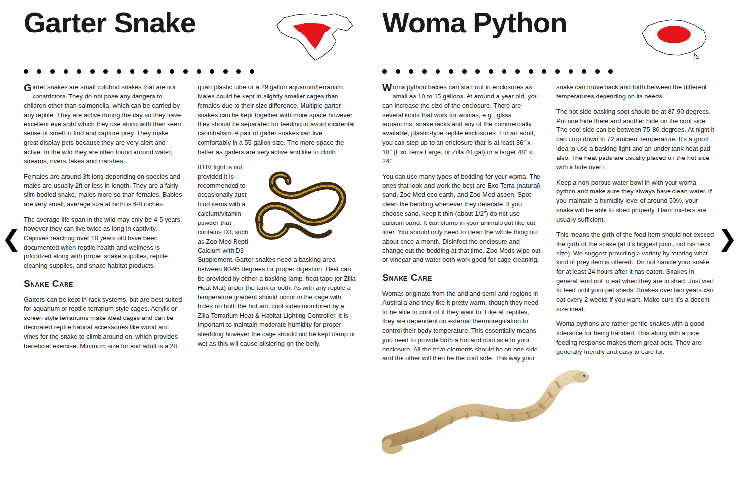❮ ❯
Garter Snake
Garter snakes are small colubrid snakes that are not constrictors. They do not pose any dangers to children other than salmonella, which can be carried by any reptile. They are active during the day so they have excellent eye sight which they use along with their keen sense of smell to find and capture prey. They make great display pets because they are very alert and active. In the wild they are often found around water; streams, rivers, lakes and marshes.
Females are around 3ft long depending on species and males are usually 2ft or less in length. They are a fairly slim bodied snake, males more so than females. Babies are very small, average size at birth is 6-8 inches.
The average life span in the wild may only be 4-5 years however they can live twice as long in captivity. Captives reaching over 10 years old have been documented when reptile health and wellness is prioritized along with proper snake supplies, reptile cleaning supplies, and snake habitat products.
Snake Care
Garters can be kept in rack systems, but are best suited for aquarium or reptile terrarium style cages. Acrylic or screen style terrariums make ideal cages and can be decorated reptile habitat accessories like wood and vines for the snake to climb around on, which provides beneficial exercise. Minimum size for and adult is a 28 quart plastic tube or a 29 gallon aquarium/terrarium. Males could be kept in slightly smaller cages than females due to their size difference. Multiple garter snakes can be kept together with more space however they should be separated for feeding to avoid incidental cannibalism. A pair of garter snakes can live comfortably in a 55 gallon size. The more space the better as garters are very active and like to climb.
If UV light is not provided it is recommended to occasionally dust food items with a calcium/vitamin powder that contains D3, such as Zoo Med Repti Calcium with D3 Supplement. Garter snakes need a basking area between 90-95 degrees for proper digestion. Heat can be provided by either a basking lamp, heat tape (or Zilla Heat Mat) under the tank or both. As with any reptile a temperature gradient should occur in the cage with hides on both the hot and cool sides monitored by a Zilla Terrarium Heat & Habitat Lighting Controller. It is important to maintain moderate humidity for proper shedding however the cage should not be kept damp or wet as this will cause blistering on the belly.
Woma Python
Woma python babies can start out in enclosures as small as 10 to 15 gallons. At around a year old, you can increase the size of the enclosure. There are several kinds that work for womas, e.g., glass aquariums, snake racks and any of the commercially available, plastic-type reptile enclosures. For an adult, you can step up to an enclosure that is at least 36” x 18” (Exo Terra Large, or Zilla 40 gal) or a larger 48” x 24”
You can use many types of bedding for your woma. The ones that look and work the best are Exo Terra (natural) sand, Zoo Med eco earth, and Zoo Med aspen. Spot clean the bedding whenever they defecate. If you choose sand, keep it thin (about 1/2”) do not use calcium sand. It can clump in your animals gut like cat litter. You should only need to clean the whole thing out about once a month. Disinfect the enclosure and change out the bedding at that time. Zoo Meds wipe out or vinegar and water both work good for cage cleaning.
Snake Care
Womas originate from the arid and semi-arid regions in Australia and they like it pretty warm, though they need to be able to cool off if they want to. Like all reptiles, they are dependent on external thermoregulation to control their body temperature. This essentially means you need to provide both a hot and cool side to your enclosure. All the heat elements should be on one side and the other will then be the cool side. This way your snake can move back and forth between the different temperatures depending on its needs.
The hot side basking spot should be at 87-90 degrees. Put one hide there and another hide on the cool side. The cool side can be between 75-80 degrees. At night it can drop down to 72 ambient temperature. It’s a good idea to use a basking light and an under tank heat pad also. The heat pads are usually placed on the hot side with a hide over it.
Keep a non-porous water bowl in with your woma python and make sure they always have clean water. If you maintain a humidity level of around 50%, your snake will be able to shed properly. Hand misters are usually sufficient.
This means the girth of the food item should not exceed the girth of the snake (at it’s biggest point, not his neck size). We suggest providing a variety by rotating what kind of prey item is offered. Do not handle your snake for at least 24 hours after it has eaten. Snakes in general tend not to eat when they are in shed. Just wait to feed until your pet sheds. Snakes over two years can eat every 2 weeks if you want. Make sure it’s a decent size meal.
Woma pythons are rather gentle snakes with a good tolerance for being handled. This along with a nice feeding response makes them great pets. They are generally friendly and easy to care for.